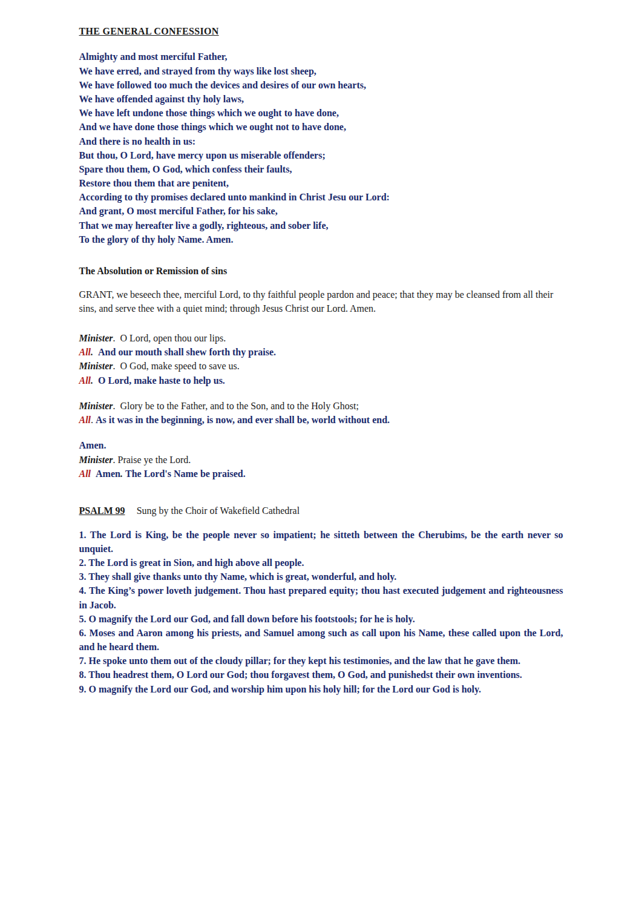THE GENERAL CONFESSION
Almighty and most merciful Father,
We have erred, and strayed from thy ways like lost sheep,
We have followed too much the devices and desires of our own hearts,
We have offended against thy holy laws,
We have left undone those things which we ought to have done,
And we have done those things which we ought not to have done,
And there is no health in us:
But thou, O Lord, have mercy upon us miserable offenders;
Spare thou them, O God, which confess their faults,
Restore thou them that are penitent,
According to thy promises declared unto mankind in Christ Jesu our Lord:
And grant, O most merciful Father, for his sake,
That we may hereafter live a godly, righteous, and sober life,
To the glory of thy holy Name. Amen.
The Absolution or Remission of sins
GRANT, we beseech thee, merciful Lord, to thy faithful people pardon and peace; that they may be cleansed from all their sins, and serve thee with a quiet mind; through Jesus Christ our Lord. Amen.
Minister. O Lord, open thou our lips.
All. And our mouth shall shew forth thy praise.
Minister. O God, make speed to save us.
All. O Lord, make haste to help us.
Minister. Glory be to the Father, and to the Son, and to the Holy Ghost;
All. As it was in the beginning, is now, and ever shall be, world without end.
Amen.
Minister. Praise ye the Lord.
All Amen. The Lord's Name be praised.
PSALM 99 Sung by the Choir of Wakefield Cathedral
1. The Lord is King, be the people never so impatient; he sitteth between the Cherubims, be the earth never so unquiet.
2. The Lord is great in Sion, and high above all people.
3. They shall give thanks unto thy Name, which is great, wonderful, and holy.
4. The King’s power loveth judgement. Thou hast prepared equity; thou hast executed judgement and righteousness in Jacob.
5. O magnify the Lord our God, and fall down before his footstools; for he is holy.
6. Moses and Aaron among his priests, and Samuel among such as call upon his Name, these called upon the Lord, and he heard them.
7. He spoke unto them out of the cloudy pillar; for they kept his testimonies, and the law that he gave them.
8. Thou headrest them, O Lord our God; thou forgavest them, O God, and punishedst their own inventions.
9. O magnify the Lord our God, and worship him upon his holy hill; for the Lord our God is holy.